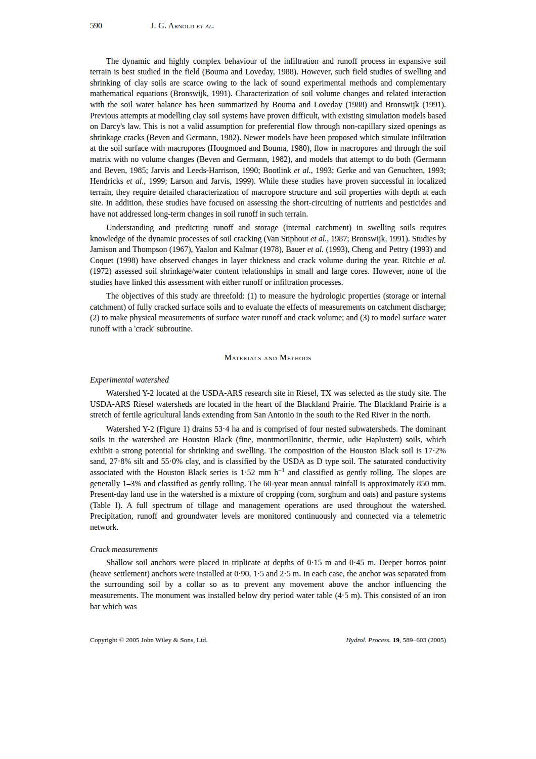590 J. G. Arnold et al.
The dynamic and highly complex behaviour of the infiltration and runoff process in expansive soil terrain is best studied in the field (Bouma and Loveday, 1988). However, such field studies of swelling and shrinking of clay soils are scarce owing to the lack of sound experimental methods and complementary mathematical equations (Bronswijk, 1991). Characterization of soil volume changes and related interaction with the soil water balance has been summarized by Bouma and Loveday (1988) and Bronswijk (1991). Previous attempts at modelling clay soil systems have proven difficult, with existing simulation models based on Darcy's law. This is not a valid assumption for preferential flow through non-capillary sized openings as shrinkage cracks (Beven and Germann, 1982). Newer models have been proposed which simulate infiltration at the soil surface with macropores (Hoogmoed and Bouma, 1980), flow in macropores and through the soil matrix with no volume changes (Beven and Germann, 1982), and models that attempt to do both (Germann and Beven, 1985; Jarvis and Leeds-Harrison, 1990; Bootlink et al., 1993; Gerke and van Genuchten, 1993; Hendricks et al., 1999; Larson and Jarvis, 1999). While these studies have proven successful in localized terrain, they require detailed characterization of macropore structure and soil properties with depth at each site. In addition, these studies have focused on assessing the short-circuiting of nutrients and pesticides and have not addressed long-term changes in soil runoff in such terrain.
Understanding and predicting runoff and storage (internal catchment) in swelling soils requires knowledge of the dynamic processes of soil cracking (Van Stiphout et al., 1987; Bronswijk, 1991). Studies by Jamison and Thompson (1967), Yaalon and Kalmar (1978), Bauer et al. (1993), Cheng and Pettry (1993) and Coquet (1998) have observed changes in layer thickness and crack volume during the year. Ritchie et al. (1972) assessed soil shrinkage/water content relationships in small and large cores. However, none of the studies have linked this assessment with either runoff or infiltration processes.
The objectives of this study are threefold: (1) to measure the hydrologic properties (storage or internal catchment) of fully cracked surface soils and to evaluate the effects of measurements on catchment discharge; (2) to make physical measurements of surface water runoff and crack volume; and (3) to model surface water runoff with a 'crack' subroutine.
Materials and Methods
Experimental watershed
Watershed Y-2 located at the USDA-ARS research site in Riesel, TX was selected as the study site. The USDA-ARS Riesel watersheds are located in the heart of the Blackland Prairie. The Blackland Prairie is a stretch of fertile agricultural lands extending from San Antonio in the south to the Red River in the north.
Watershed Y-2 (Figure 1) drains 53·4 ha and is comprised of four nested subwatersheds. The dominant soils in the watershed are Houston Black (fine, montmorillonitic, thermic, udic Haplustert) soils, which exhibit a strong potential for shrinking and swelling. The composition of the Houston Black soil is 17·2% sand, 27·8% silt and 55·0% clay, and is classified by the USDA as D type soil. The saturated conductivity associated with the Houston Black series is 1·52 mm h−1 and classified as gently rolling. The slopes are generally 1–3% and classified as gently rolling. The 60-year mean annual rainfall is approximately 850 mm. Present-day land use in the watershed is a mixture of cropping (corn, sorghum and oats) and pasture systems (Table I). A full spectrum of tillage and management operations are used throughout the watershed. Precipitation, runoff and groundwater levels are monitored continuously and connected via a telemetric network.
Crack measurements
Shallow soil anchors were placed in triplicate at depths of 0·15 m and 0·45 m. Deeper borros point (heave settlement) anchors were installed at 0·90, 1·5 and 2·5 m. In each case, the anchor was separated from the surrounding soil by a collar so as to prevent any movement above the anchor influencing the measurements. The monument was installed below dry period water table (4·5 m). This consisted of an iron bar which was
Copyright © 2005 John Wiley & Sons, Ltd. Hydrol. Process. 19, 589–603 (2005)